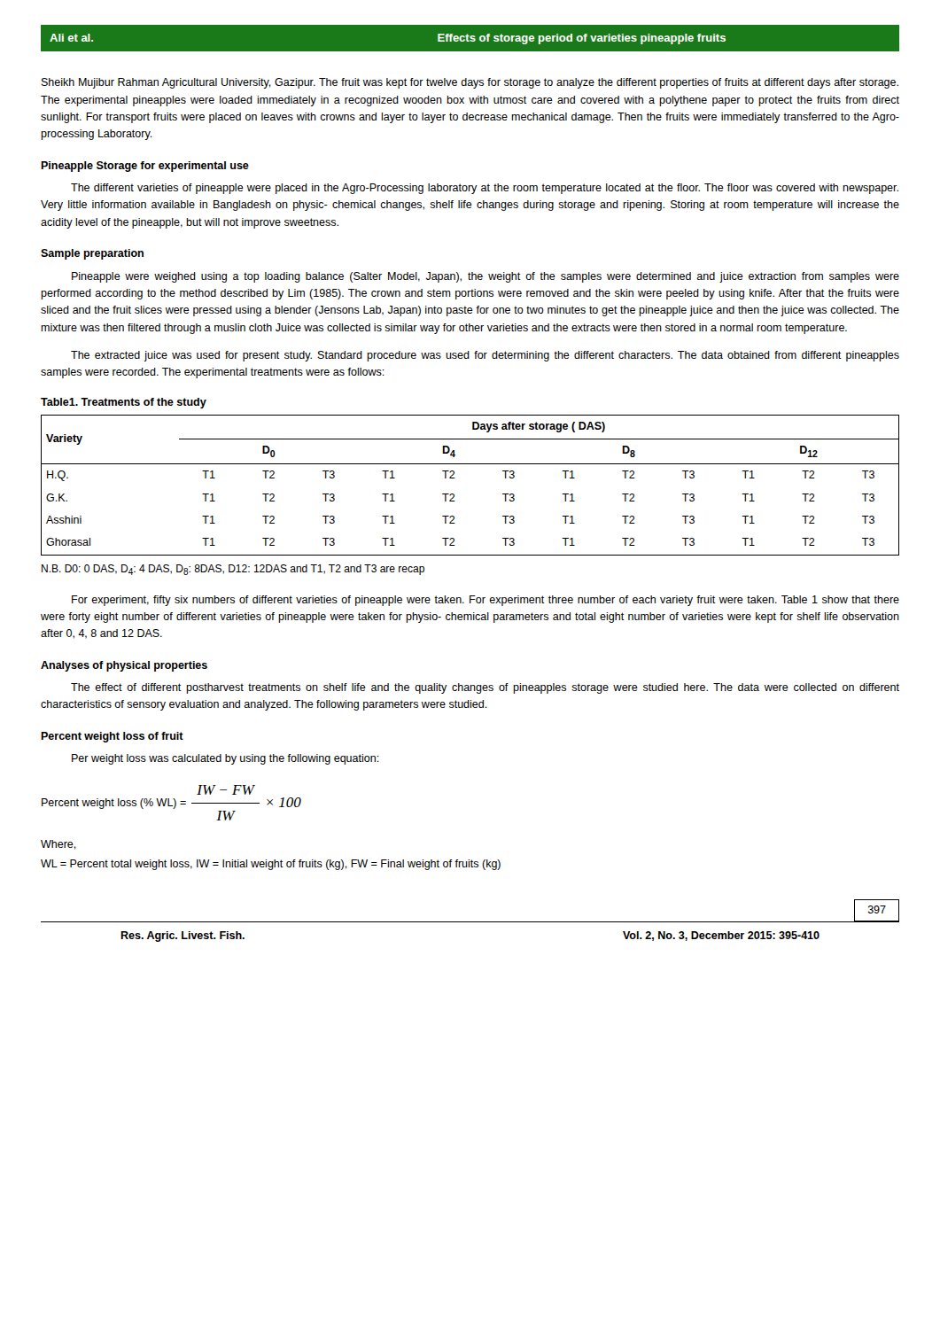Ali et al.
Effects of storage period of varieties pineapple fruits
Sheikh Mujibur Rahman Agricultural University, Gazipur. The fruit was kept for twelve days for storage to analyze the different properties of fruits at different days after storage. The experimental pineapples were loaded immediately in a recognized wooden box with utmost care and covered with a polythene paper to protect the fruits from direct sunlight. For transport fruits were placed on leaves with crowns and layer to layer to decrease mechanical damage. Then the fruits were immediately transferred to the Agro-processing Laboratory.
Pineapple Storage for experimental use
The different varieties of pineapple were placed in the Agro-Processing laboratory at the room temperature located at the floor. The floor was covered with newspaper. Very little information available in Bangladesh on physic- chemical changes, shelf life changes during storage and ripening. Storing at room temperature will increase the acidity level of the pineapple, but will not improve sweetness.
Sample preparation
Pineapple were weighed using a top loading balance (Salter Model, Japan), the weight of the samples were determined and juice extraction from samples were performed according to the method described by Lim (1985). The crown and stem portions were removed and the skin were peeled by using knife. After that the fruits were sliced and the fruit slices were pressed using a blender (Jensons Lab, Japan) into paste for one to two minutes to get the pineapple juice and then the juice was collected. The mixture was then filtered through a muslin cloth Juice was collected is similar way for other varieties and the extracts were then stored in a normal room temperature.
The extracted juice was used for present study. Standard procedure was used for determining the different characters. The data obtained from different pineapples samples were recorded. The experimental treatments were as follows:
Table1. Treatments of the study
| Variety | Days after storage ( DAS) |
| --- | --- |
| D 0 | D 4 | D 8 | D 12 |
| H.Q. | T1 | T2 | T3 | T1 | T2 | T3 | T1 | T2 | T3 | T1 | T2 | T3 |
| G.K. | T1 | T2 | T3 | T1 | T2 | T3 | T1 | T2 | T3 | T1 | T2 | T3 |
| Asshini | T1 | T2 | T3 | T1 | T2 | T3 | T1 | T2 | T3 | T1 | T2 | T3 |
| Ghorasal | T1 | T2 | T3 | T1 | T2 | T3 | T1 | T2 | T3 | T1 | T2 | T3 |
N.B. D0: 0 DAS, D4: 4 DAS, D8: 8DAS, D12: 12DAS and T1, T2 and T3 are recap
For experiment, fifty six numbers of different varieties of pineapple were taken. For experiment three number of each variety fruit were taken. Table 1 show that there were forty eight number of different varieties of pineapple were taken for physio- chemical parameters and total eight number of varieties were kept for shelf life observation after 0, 4, 8 and 12 DAS.
Analyses of physical properties
The effect of different postharvest treatments on shelf life and the quality changes of pineapples storage were studied here. The data were collected on different characteristics of sensory evaluation and analyzed. The following parameters were studied.
Percent weight loss of fruit
Per weight loss was calculated by using the following equation:
Percent weight loss (% WL) = IW − FW IW × 100
Where,
WL = Percent total weight loss, IW = Initial weight of fruits (kg), FW = Final weight of fruits (kg)
397
Res. Agric. Livest. Fish. Vol. 2, No. 3, December 2015: 395-410